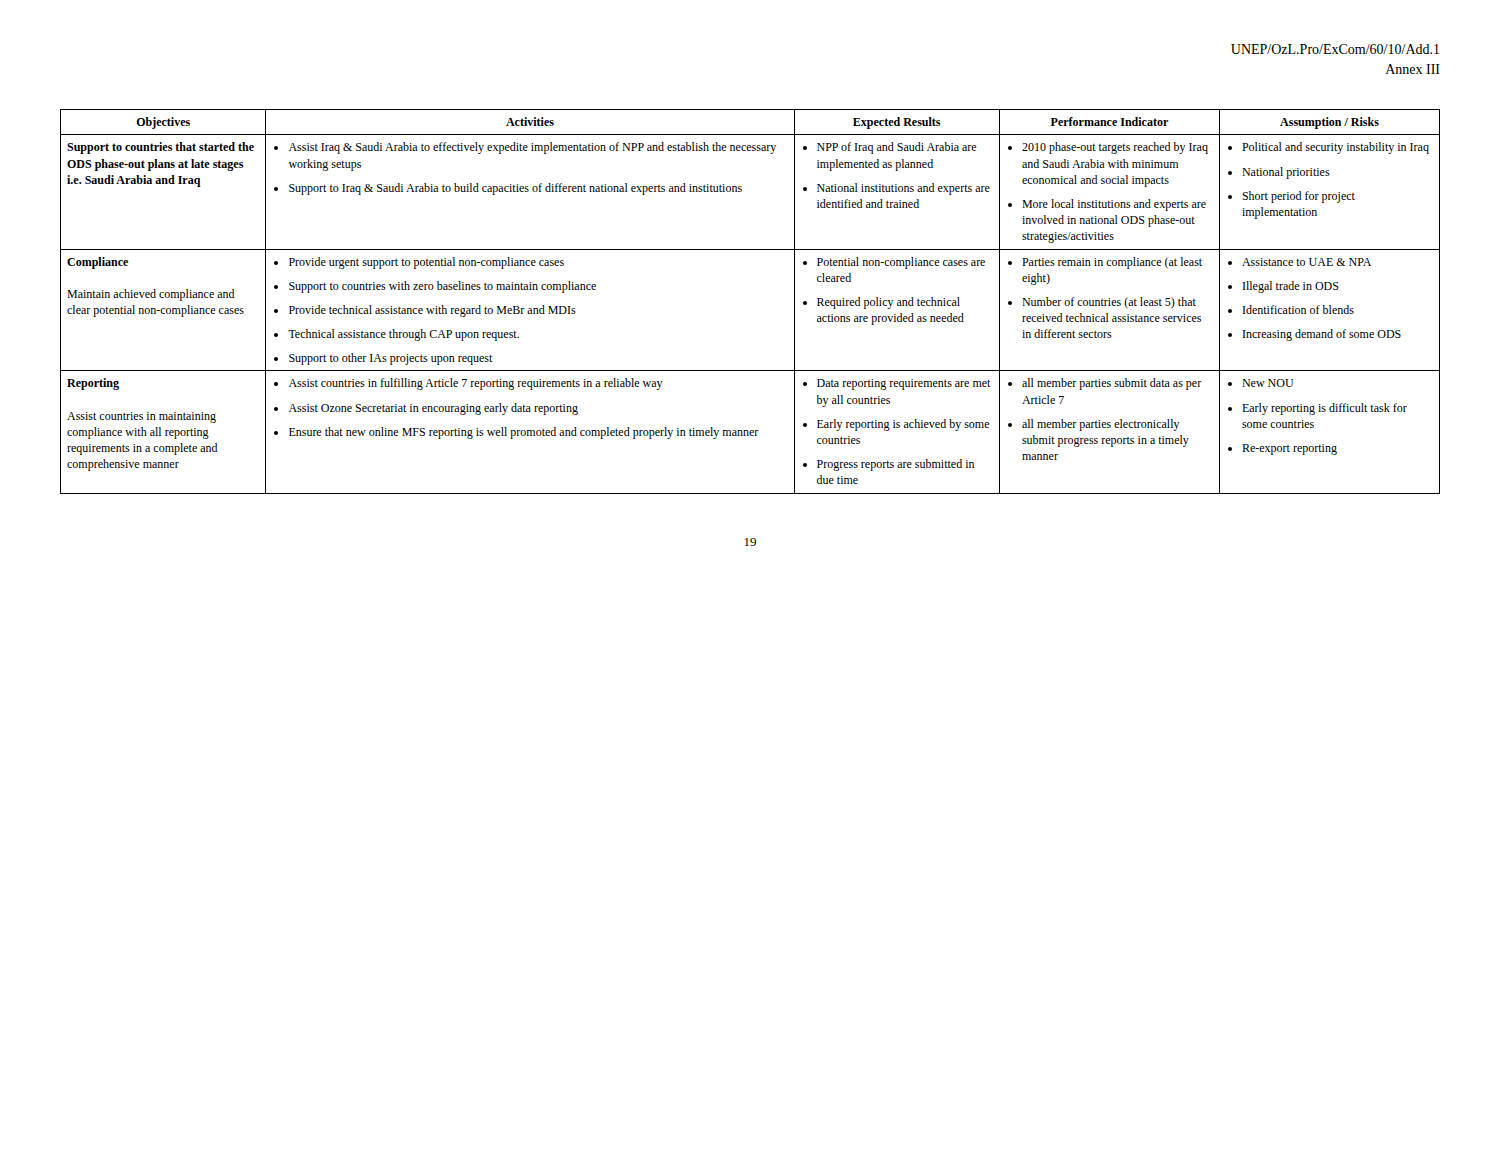UNEP/OzL.Pro/ExCom/60/10/Add.1
Annex III
| Objectives | Activities | Expected Results | Performance Indicator | Assumption / Risks |
| --- | --- | --- | --- | --- |
| Support to countries that started the ODS phase-out plans at late stages i.e. Saudi Arabia and Iraq | Assist Iraq & Saudi Arabia to effectively expedite implementation of NPP and establish the necessary working setups Support to Iraq & Saudi Arabia to build capacities of different national experts and institutions | NPP of Iraq and Saudi Arabia are implemented as planned National institutions and experts are identified and trained | 2010 phase-out targets reached by Iraq and Saudi Arabia with minimum economical and social impacts More local institutions and experts are involved in national ODS phase-out strategies/activities | Political and security instability in Iraq National priorities Short period for project implementation |
| Compliance Maintain achieved compliance and clear potential non-compliance cases | Provide urgent support to potential non-compliance cases Support to countries with zero baselines to maintain compliance Provide technical assistance with regard to MeBr and MDIs Technical assistance through CAP upon request. Support to other IAs projects upon request | Potential non-compliance cases are cleared Required policy and technical actions are provided as needed | Parties remain in compliance (at least eight) Number of countries (at least 5) that received technical assistance services in different sectors | Assistance to UAE & NPA Illegal trade in ODS Identification of blends Increasing demand of some ODS |
| Reporting Assist countries in maintaining compliance with all reporting requirements in a complete and comprehensive manner | Assist countries in fulfilling Article 7 reporting requirements in a reliable way Assist Ozone Secretariat in encouraging early data reporting Ensure that new online MFS reporting is well promoted and completed properly in timely manner | Data reporting requirements are met by all countries Early reporting is achieved by some countries Progress reports are submitted in due time | all member parties submit data as per Article 7 all member parties electronically submit progress reports in a timely manner | New NOU Early reporting is difficult task for some countries Re-export reporting |
19